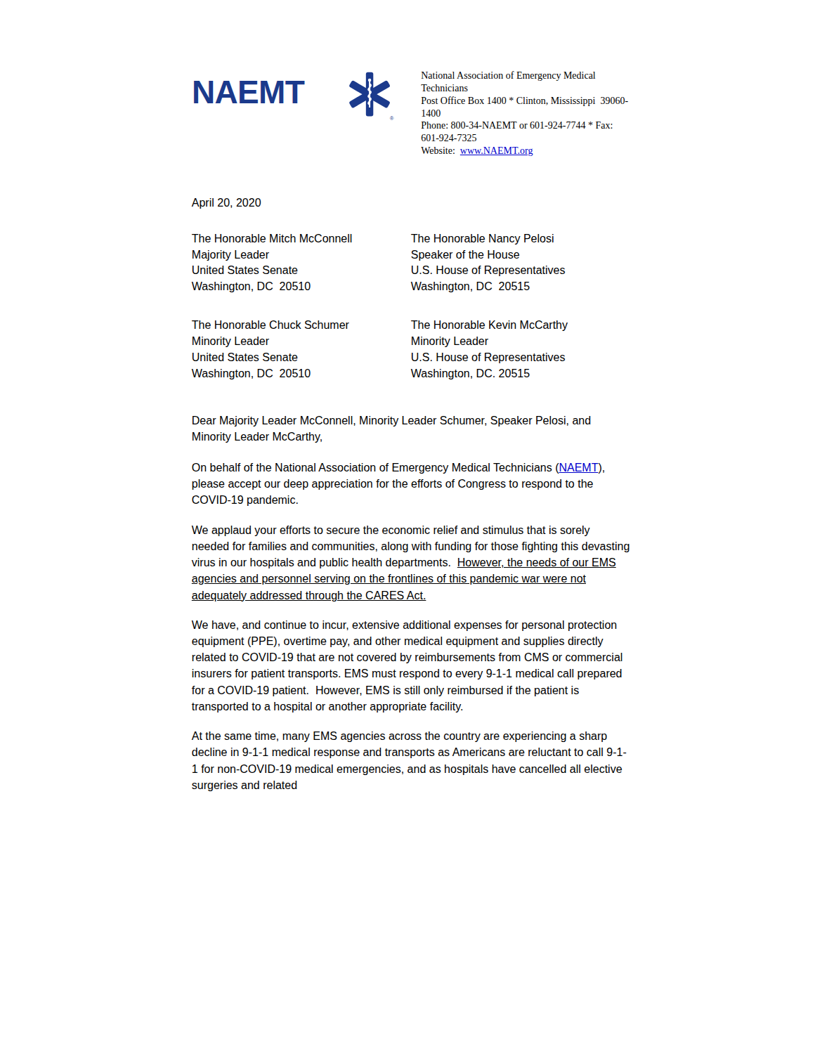NAEMT — National Association of Emergency Medical Technicians NAEMT ®
National Association of Emergency Medical Technicians
Post Office Box 1400 * Clinton, Mississippi 39060-1400
Phone: 800-34-NAEMT or 601-924-7744 * Fax: 601-924-7325
Website: www.NAEMT.org
April 20, 2020
The Honorable Mitch McConnell
Majority Leader
United States Senate
Washington, DC 20510
The Honorable Nancy Pelosi
Speaker of the House
U.S. House of Representatives
Washington, DC 20515
The Honorable Chuck Schumer
Minority Leader
United States Senate
Washington, DC 20510
The Honorable Kevin McCarthy
Minority Leader
U.S. House of Representatives
Washington, DC. 20515
Dear Majority Leader McConnell, Minority Leader Schumer, Speaker Pelosi, and Minority Leader McCarthy,
On behalf of the National Association of Emergency Medical Technicians (NAEMT), please accept our deep appreciation for the efforts of Congress to respond to the COVID-19 pandemic.
We applaud your efforts to secure the economic relief and stimulus that is sorely needed for families and communities, along with funding for those fighting this devasting virus in our hospitals and public health departments. However, the needs of our EMS agencies and personnel serving on the frontlines of this pandemic war were not adequately addressed through the CARES Act.
We have, and continue to incur, extensive additional expenses for personal protection equipment (PPE), overtime pay, and other medical equipment and supplies directly related to COVID-19 that are not covered by reimbursements from CMS or commercial insurers for patient transports. EMS must respond to every 9-1-1 medical call prepared for a COVID-19 patient. However, EMS is still only reimbursed if the patient is transported to a hospital or another appropriate facility.
At the same time, many EMS agencies across the country are experiencing a sharp decline in 9-1-1 medical response and transports as Americans are reluctant to call 9-1-1 for non-COVID-19 medical emergencies, and as hospitals have cancelled all elective surgeries and related